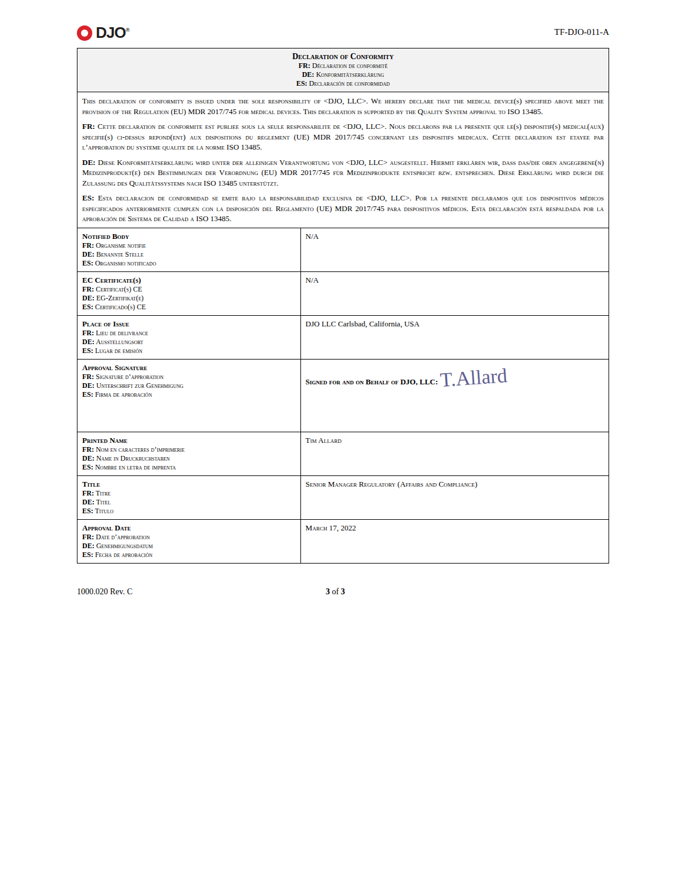DJO®
TF-DJO-011-A
| Declaration of Conformity FR: Déclaration de conformité DE: Konformitätserklärung ES: Declaración de conformidad |
| This declaration of conformity is issued under the sole responsibility of <DJO, LLC>. We hereby declare that the medical device(s) specified above meet the provision of the Regulation (EU) MDR 2017/745 for medical devices. This declaration is supported by the Quality System approval to ISO 13485. FR: Cette declaration de conformite est publiee sous la seule responsabilite de <DJO, LLC>. Nous declarons par la presente que le(s) dispositif(s) medical(aux) specifie(s) ci-dessus repond(ent) aux dispositions du reglement (UE) MDR 2017/745 concernant les dispositifs medicaux. Cette declaration est etayee par l’approbation du systeme qualite de la norme ISO 13485. DE: Diese Konformitätserklärung wird unter der alleinigen Verantwortung von <DJO, LLC> ausgestellt. Hiermit erklären wir, dass das/die oben angegebene(n) Medizinprodukt(e) den Bestimmungen der Verordnung (EU) MDR 2017/745 für Medizinprodukte entspricht bzw. entsprechen. Diese Erklärung wird durch die Zulassung des Qualitätssystems nach ISO 13485 unterstützt. ES: Esta declaracion de conformidad se emite bajo la responsabilidad exclusiva de <DJO, LLC>. Por la presente declaramos que los dispositivos médicos especificados anteriormente cumplen con la disposición del Reglamento (UE) MDR 2017/745 para dispositivos médicos. Esta declaración está respaldada por la aprobación de Sistema de Calidad a ISO 13485. |
| Notified Body FR: Organisme notifie DE: Benannte Stelle ES: Organismo notificado | N/A |
| EC Certificate(s) FR: Certificat(s) CE DE: EG-Zertifikat(e) ES: Certificado(s) CE | N/A |
| Place of Issue FR: Lieu de delivrance DE: Ausstellungsort ES: Lugar de emisión | DJO LLC Carlsbad, California, USA |
| Approval Signature FR: Signature d’approbation DE: Unterschrift zur Genehmigung ES: Firma de aprobación | Signed for and on Behalf of DJO, LLC: T.Allard |
| Printed Name FR: Nom en caracteres d’imprimerie DE: Name in Druckbuchstaben ES: Nombre en letra de imprenta | Tim Allard |
| Title FR: Titre DE: Titel ES: Titulo | Senior Manager Regulatory (Affairs and Compliance) |
| Approval Date FR: Date d’approbation DE: Genehmigungsdatum ES: Fecha de aprobación | March 17, 2022 |
1000.020 Rev. C
3 of 3